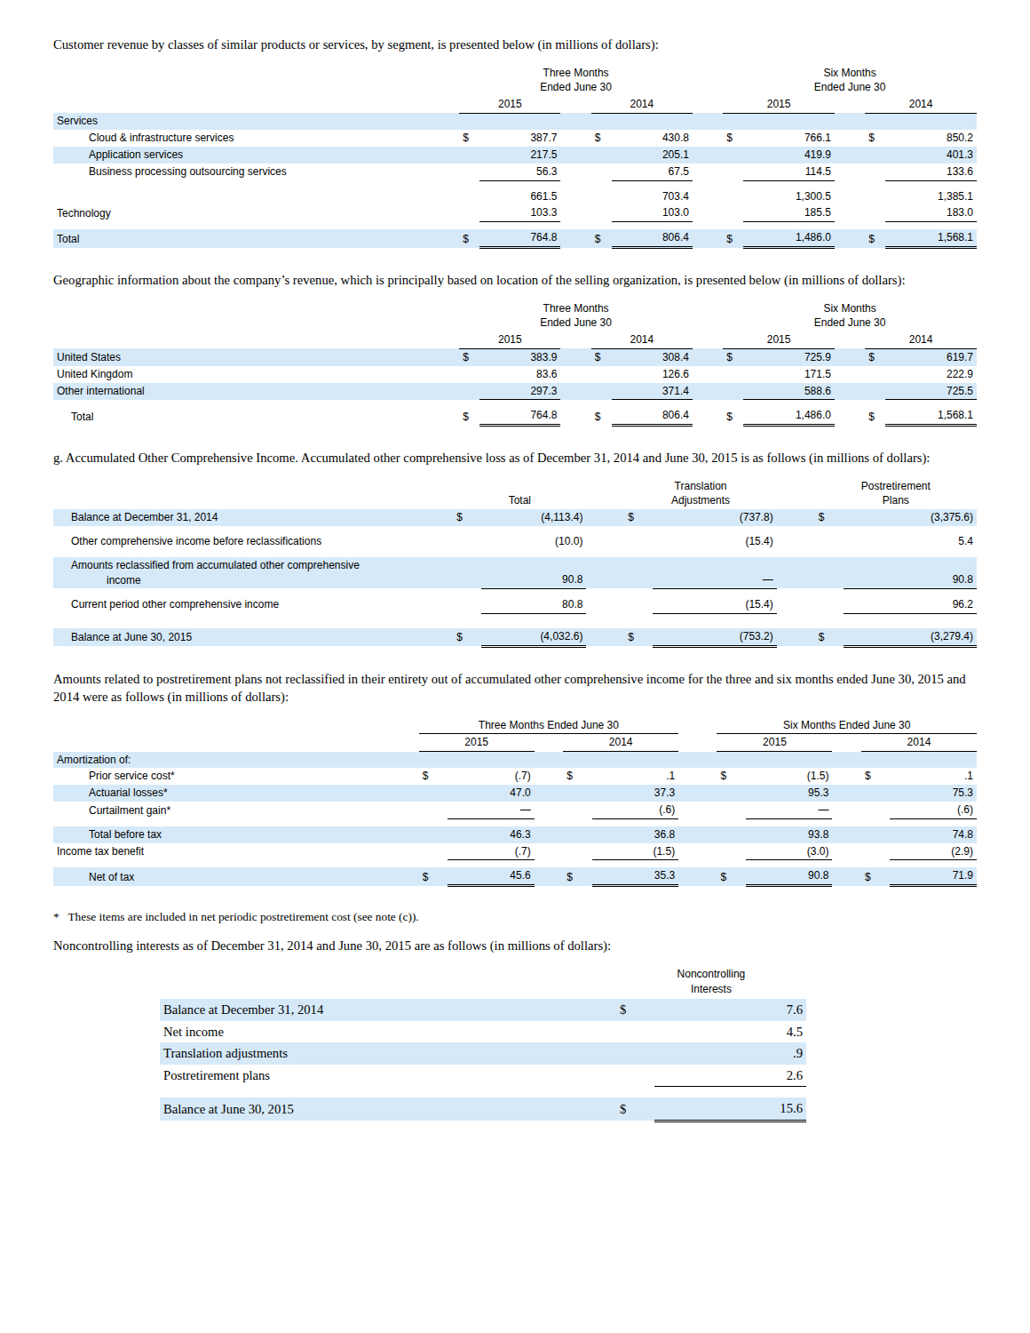Customer revenue by classes of similar products or services, by segment, is presented below (in millions of dollars):
| | Three Months Ended June 30 | | Six Months Ended June 30 |
| | 2015 | | 2014 | | 2015 | | 2014 |
| Services | |
| Cloud & infrastructure services | $ | 387.7 | | $ | 430.8 | | $ | 766.1 | | $ | 850.2 |
| Application services | | 217.5 | | | 205.1 | | | 419.9 | | | 401.3 |
| Business processing outsourcing services | | 56.3 | | | 67.5 | | | 114.5 | | | 133.6 |
| | | 661.5 | | | 703.4 | | | 1,300.5 | | | 1,385.1 |
| Technology | | 103.3 | | | 103.0 | | | 185.5 | | | 183.0 |
| Total | $ | 764.8 | | $ | 806.4 | | $ | 1,486.0 | | $ | 1,568.1 |
Geographic information about the company’s revenue, which is principally based on location of the selling organization, is presented below (in millions of dollars):
| | Three Months Ended June 30 | | Six Months Ended June 30 |
| | 2015 | | 2014 | | 2015 | | 2014 |
| United States | $ | 383.9 | | $ | 308.4 | | $ | 725.9 | | $ | 619.7 |
| United Kingdom | | 83.6 | | | 126.6 | | | 171.5 | | | 222.9 |
| Other international | | 297.3 | | | 371.4 | | | 588.6 | | | 725.5 |
| Total | $ | 764.8 | | $ | 806.4 | | $ | 1,486.0 | | $ | 1,568.1 |
g. Accumulated Other Comprehensive Income. Accumulated other comprehensive loss as of December 31, 2014 and June 30, 2015 is as follows (in millions of dollars):
| | Total | | Translation Adjustments | | Postretirement Plans |
| Balance at December 31, 2014 | $ | (4,113.4) | | $ | (737.8) | | $ | (3,375.6) |
| Other comprehensive income before reclassifications | | (10.0) | | | (15.4) | | | 5.4 |
| Amounts reclassified from accumulated other comprehensive income | | 90.8 | | | — | | | 90.8 |
| Current period other comprehensive income | | 80.8 | | | (15.4) | | | 96.2 |
| Balance at June 30, 2015 | $ | (4,032.6) | | $ | (753.2) | | $ | (3,279.4) |
Amounts related to postretirement plans not reclassified in their entirety out of accumulated other comprehensive income for the three and six months ended June 30, 2015 and 2014 were as follows (in millions of dollars):
| | Three Months Ended June 30 | | Six Months Ended June 30 |
| | 2015 | | 2014 | | 2015 | | 2014 |
| Amortization of: | |
| Prior service cost* | $ | (.7) | | $ | .1 | | $ | (1.5) | | $ | .1 |
| Actuarial losses* | | 47.0 | | | 37.3 | | | 95.3 | | | 75.3 |
| Curtailment gain* | | — | | | (.6) | | | — | | | (.6) |
| Total before tax | | 46.3 | | | 36.8 | | | 93.8 | | | 74.8 |
| Income tax benefit | | (.7) | | | (1.5) | | | (3.0) | | | (2.9) |
| Net of tax | $ | 45.6 | | $ | 35.3 | | $ | 90.8 | | $ | 71.9 |
* These items are included in net periodic postretirement cost (see note (c)).
Noncontrolling interests as of December 31, 2014 and June 30, 2015 are as follows (in millions of dollars):
| | Noncontrolling Interests |
| Balance at December 31, 2014 | $ | 7.6 |
| Net income | | 4.5 |
| Translation adjustments | | .9 |
| Postretirement plans | | 2.6 |
| Balance at June 30, 2015 | $ | 15.6 |